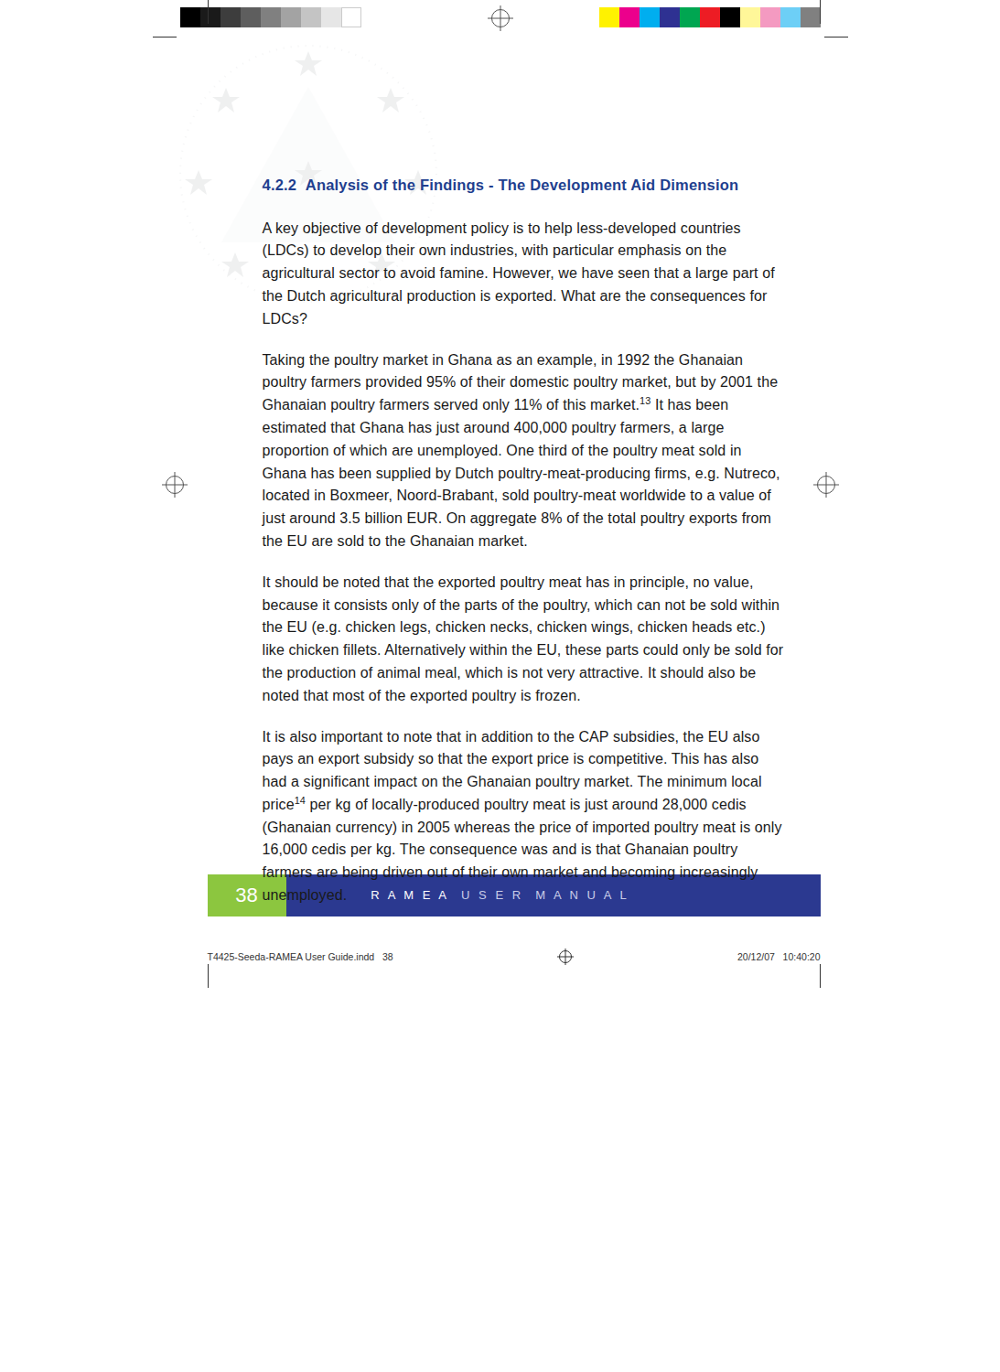4.2.2 Analysis of the Findings - The Development Aid Dimension
A key objective of development policy is to help less-developed countries (LDCs) to develop their own industries, with particular emphasis on the agricultural sector to avoid famine. However, we have seen that a large part of the Dutch agricultural production is exported. What are the consequences for LDCs?
Taking the poultry market in Ghana as an example, in 1992 the Ghanaian poultry farmers provided 95% of their domestic poultry market, but by 2001 the Ghanaian poultry farmers served only 11% of this market.13 It has been estimated that Ghana has just around 400,000 poultry farmers, a large proportion of which are unemployed. One third of the poultry meat sold in Ghana has been supplied by Dutch poultry-meat-producing firms, e.g. Nutreco, located in Boxmeer, Noord-Brabant, sold poultry-meat worldwide to a value of just around 3.5 billion EUR. On aggregate 8% of the total poultry exports from the EU are sold to the Ghanaian market.
It should be noted that the exported poultry meat has in principle, no value, because it consists only of the parts of the poultry, which can not be sold within the EU (e.g. chicken legs, chicken necks, chicken wings, chicken heads etc.) like chicken fillets. Alternatively within the EU, these parts could only be sold for the production of animal meal, which is not very attractive. It should also be noted that most of the exported poultry is frozen.
It is also important to note that in addition to the CAP subsidies, the EU also pays an export subsidy so that the export price is competitive. This has also had a significant impact on the Ghanaian poultry market. The minimum local price14 per kg of locally-produced poultry meat is just around 28,000 cedis (Ghanaian currency) in 2005 whereas the price of imported poultry meat is only 16,000 cedis per kg. The consequence was and is that Ghanaian poultry farmers are being driven out of their own market and becoming increasingly unemployed.
R A M E A U S E R M A N U A L
38
T4425-Seeda-RAMEA User Guide.indd 38 20/12/07 10:40:20